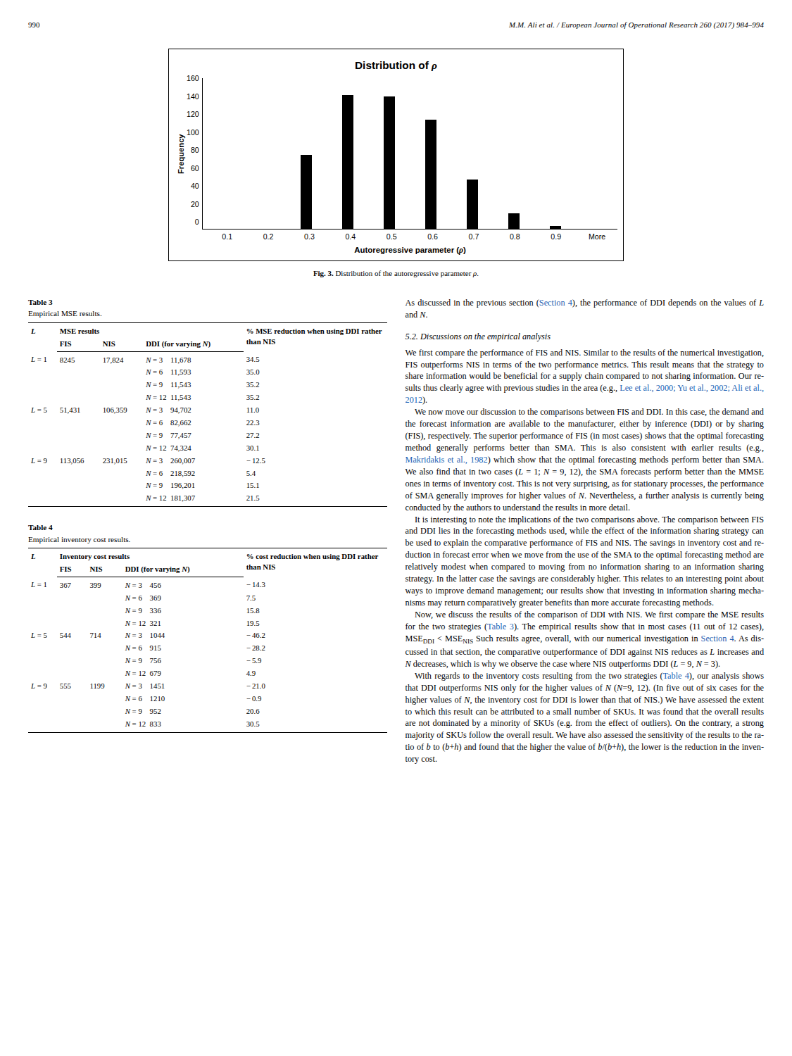990 M.M. Ali et al. / European Journal of Operational Research 260 (2017) 984–994
Distribution of ρ
Frequency
160 140 120 100 80 60 40 20 0
0.10.20.30.40.50.60.70.80.9 More
Autoregressive parameter (ρ)
Fig. 3. Distribution of the autoregressive parameter ρ.
Table 3
Empirical MSE results.
| L | MSE results | % MSE reduction when using DDI rather than NIS |
| --- | --- | --- |
| FIS | NIS | DDI (for varying N ) |
| L = 1 | 8245 | 17,824 | N = 3 11,678 | 34.5 |
| | | | N = 6 11,593 | 35.0 |
| | | | N = 9 11,543 | 35.2 |
| | | | N = 12 11,543 | 35.2 |
| L = 5 | 51,431 | 106,359 | N = 3 94,702 | 11.0 |
| | | | N = 6 82,662 | 22.3 |
| | | | N = 9 77,457 | 27.2 |
| | | | N = 12 74,324 | 30.1 |
| L = 9 | 113,056 | 231,015 | N = 3 260,007 | − 12.5 |
| | | | N = 6 218,592 | 5.4 |
| | | | N = 9 196,201 | 15.1 |
| | | | N = 12 181,307 | 21.5 |
Table 4
Empirical inventory cost results.
| L | Inventory cost results | % cost reduction when using DDI rather than NIS |
| --- | --- | --- |
| FIS | NIS | DDI (for varying N ) |
| L = 1 | 367 | 399 | N = 3 456 | − 14.3 |
| | | | N = 6 369 | 7.5 |
| | | | N = 9 336 | 15.8 |
| | | | N = 12 321 | 19.5 |
| L = 5 | 544 | 714 | N = 3 1044 | − 46.2 |
| | | | N = 6 915 | − 28.2 |
| | | | N = 9 756 | − 5.9 |
| | | | N = 12 679 | 4.9 |
| L = 9 | 555 | 1199 | N = 3 1451 | − 21.0 |
| | | | N = 6 1210 | − 0.9 |
| | | | N = 9 952 | 20.6 |
| | | | N = 12 833 | 30.5 |
As discussed in the previous section (Section 4), the performance of DDI depends on the values of L and N.
5.2. Discussions on the empirical analysis
We first compare the performance of FIS and NIS. Similar to the results of the numerical investigation, FIS outperforms NIS in terms of the two performance metrics. This result means that the strategy to share information would be beneficial for a supply chain compared to not sharing information. Our results thus clearly agree with previous studies in the area (e.g., Lee et al., 2000; Yu et al., 2002; Ali et al., 2012).
We now move our discussion to the comparisons between FIS and DDI. In this case, the demand and the forecast information are available to the manufacturer, either by inference (DDI) or by sharing (FIS), respectively. The superior performance of FIS (in most cases) shows that the optimal forecasting method generally performs better than SMA. This is also consistent with earlier results (e.g., Makridakis et al., 1982) which show that the optimal forecasting methods perform better than SMA. We also find that in two cases (L = 1; N = 9, 12), the SMA forecasts perform better than the MMSE ones in terms of inventory cost. This is not very surprising, as for stationary processes, the performance of SMA generally improves for higher values of N. Nevertheless, a further analysis is currently being conducted by the authors to understand the results in more detail.
It is interesting to note the implications of the two comparisons above. The comparison between FIS and DDI lies in the forecasting methods used, while the effect of the information sharing strategy can be used to explain the comparative performance of FIS and NIS. The savings in inventory cost and reduction in forecast error when we move from the use of the SMA to the optimal forecasting method are relatively modest when compared to moving from no information sharing to an information sharing strategy. In the latter case the savings are considerably higher. This relates to an interesting point about ways to improve demand management; our results show that investing in information sharing mechanisms may return comparatively greater benefits than more accurate forecasting methods.
Now, we discuss the results of the comparison of DDI with NIS. We first compare the MSE results for the two strategies (Table 3). The empirical results show that in most cases (11 out of 12 cases), MSEDDI < MSENIS Such results agree, overall, with our numerical investigation in Section 4. As discussed in that section, the comparative outperformance of DDI against NIS reduces as L increases and N decreases, which is why we observe the case where NIS outperforms DDI (L = 9, N = 3).
With regards to the inventory costs resulting from the two strategies (Table 4), our analysis shows that DDI outperforms NIS only for the higher values of N (N=9, 12). (In five out of six cases for the higher values of N, the inventory cost for DDI is lower than that of NIS.) We have assessed the extent to which this result can be attributed to a small number of SKUs. It was found that the overall results are not dominated by a minority of SKUs (e.g. from the effect of outliers). On the contrary, a strong majority of SKUs follow the overall result. We have also assessed the sensitivity of the results to the ratio of b to (b+h) and found that the higher the value of b/(b+h), the lower is the reduction in the inventory cost.